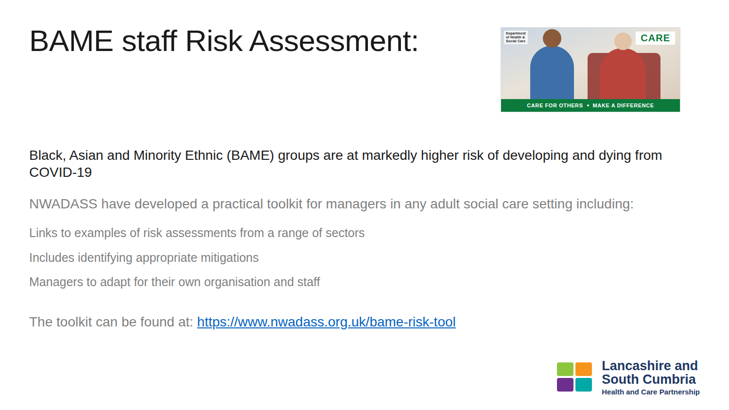BAME staff Risk Assessment:
Department
of Health &
Social Care CARE Care for others Make a difference
Black, Asian and Minority Ethnic (BAME) groups are at markedly higher risk of developing and dying from COVID-19
NWADASS have developed a practical toolkit for managers in any adult social care setting including:
Links to examples of risk assessments from a range of sectors
Includes identifying appropriate mitigations
Managers to adapt for their own organisation and staff
The toolkit can be found at: https://www.nwadass.org.uk/bame-risk-tool
Lancashire and South Cumbria Health and Care Partnership